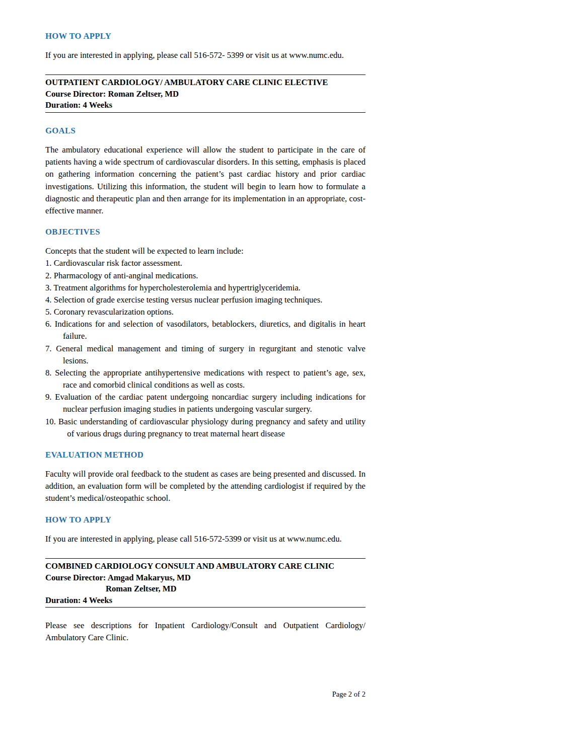HOW TO APPLY
If you are interested in applying, please call 516-572- 5399 or visit us at www.numc.edu.
OUTPATIENT CARDIOLOGY/ AMBULATORY CARE CLINIC ELECTIVE
Course Director: Roman Zeltser, MD
Duration: 4 Weeks
GOALS
The ambulatory educational experience will allow the student to participate in the care of patients having a wide spectrum of cardiovascular disorders. In this setting, emphasis is placed on gathering information concerning the patient’s past cardiac history and prior cardiac investigations. Utilizing this information, the student will begin to learn how to formulate a diagnostic and therapeutic plan and then arrange for its implementation in an appropriate, cost-effective manner.
OBJECTIVES
Concepts that the student will be expected to learn include:
1. Cardiovascular risk factor assessment.
2. Pharmacology of anti-anginal medications.
3. Treatment algorithms for hypercholesterolemia and hypertriglyceridemia.
4. Selection of grade exercise testing versus nuclear perfusion imaging techniques.
5. Coronary revascularization options.
6. Indications for and selection of vasodilators, betablockers, diuretics, and digitalis in heart failure.
7. General medical management and timing of surgery in regurgitant and stenotic valve lesions.
8. Selecting the appropriate antihypertensive medications with respect to patient’s age, sex, race and comorbid clinical conditions as well as costs.
9. Evaluation of the cardiac patent undergoing noncardiac surgery including indications for nuclear perfusion imaging studies in patients undergoing vascular surgery.
10. Basic understanding of cardiovascular physiology during pregnancy and safety and utility of various drugs during pregnancy to treat maternal heart disease
EVALUATION METHOD
Faculty will provide oral feedback to the student as cases are being presented and discussed. In addition, an evaluation form will be completed by the attending cardiologist if required by the student’s medical/osteopathic school.
HOW TO APPLY
If you are interested in applying, please call 516-572-5399 or visit us at www.numc.edu.
COMBINED CARDIOLOGY CONSULT AND AMBULATORY CARE CLINIC
Course Director: Amgad Makaryus, MD
Roman Zeltser, MD
Duration: 4 Weeks
Please see descriptions for Inpatient Cardiology/Consult and Outpatient Cardiology/ Ambulatory Care Clinic.
Page 2 of 2